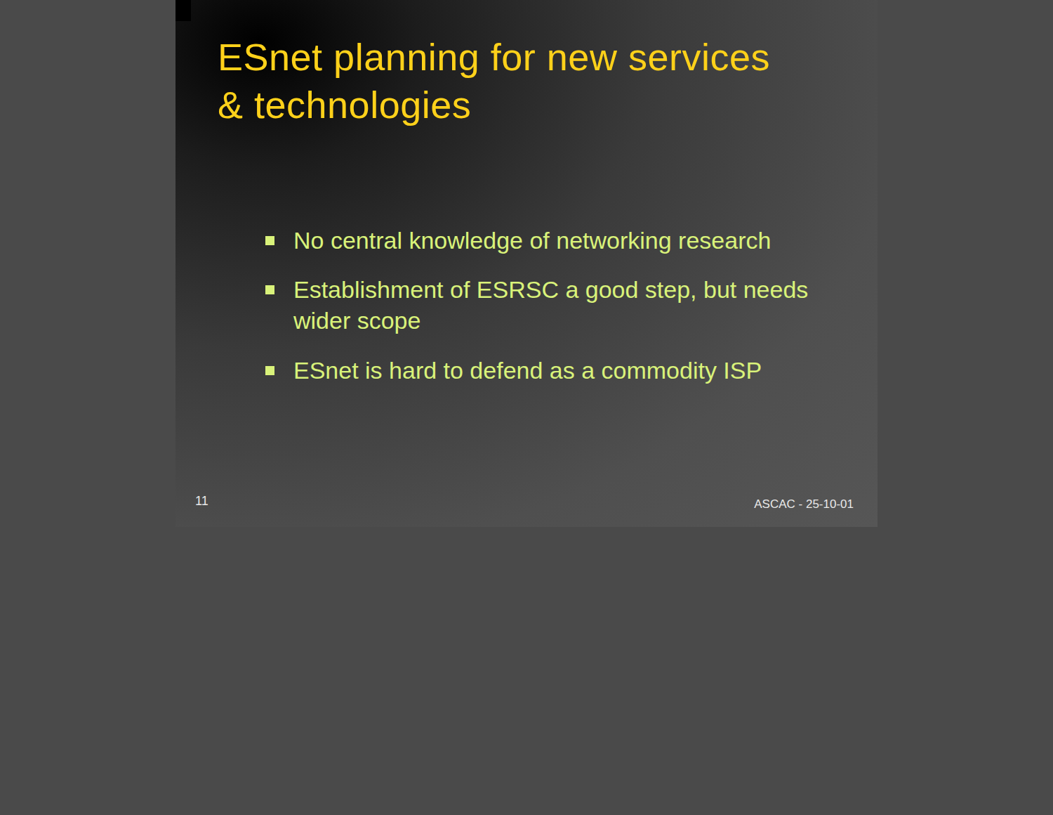ESnet planning for new services
& technologies
No central knowledge of networking research
Establishment of ESRSC a good step, but needs wider scope
ESnet is hard to defend as a commodity ISP
11
ASCAC - 25-10-01